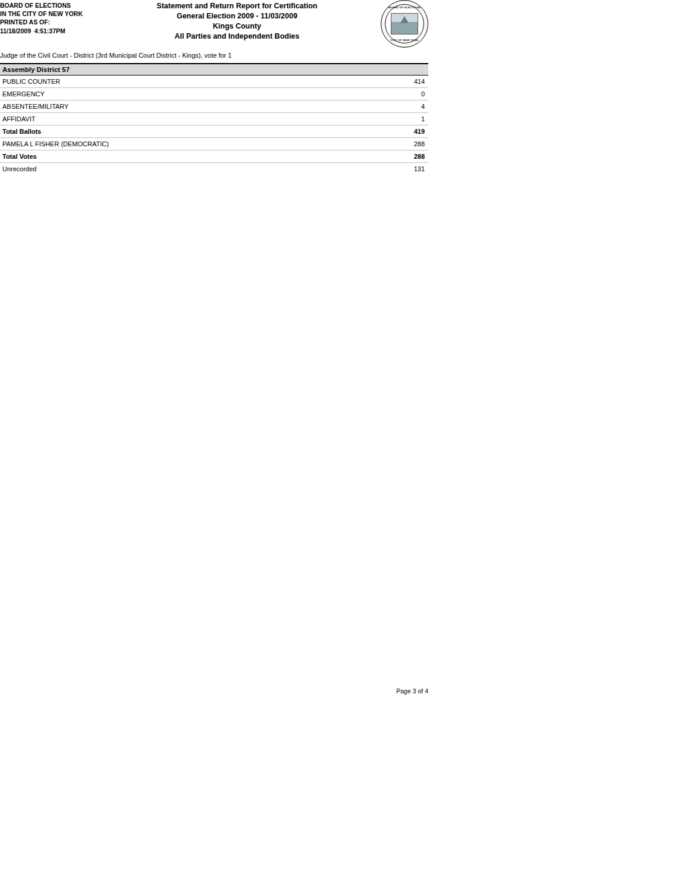BOARD OF ELECTIONS
IN THE CITY OF NEW YORK
PRINTED AS OF:
11/18/2009 4:51:37PM
Statement and Return Report for Certification
General Election 2009 - 11/03/2009
Kings County
All Parties and Independent Bodies
BOARD OF ELECTIONS
CITY OF NEW YORK
Judge of the Civil Court - District (3rd Municipal Court District - Kings), vote for 1
Assembly District 57
| PUBLIC COUNTER | 414 |
| EMERGENCY | 0 |
| ABSENTEE/MILITARY | 4 |
| AFFIDAVIT | 1 |
| Total Ballots | 419 |
| PAMELA L FISHER (DEMOCRATIC) | 288 |
| Total Votes | 288 |
| Unrecorded | 131 |
Page 3 of 4